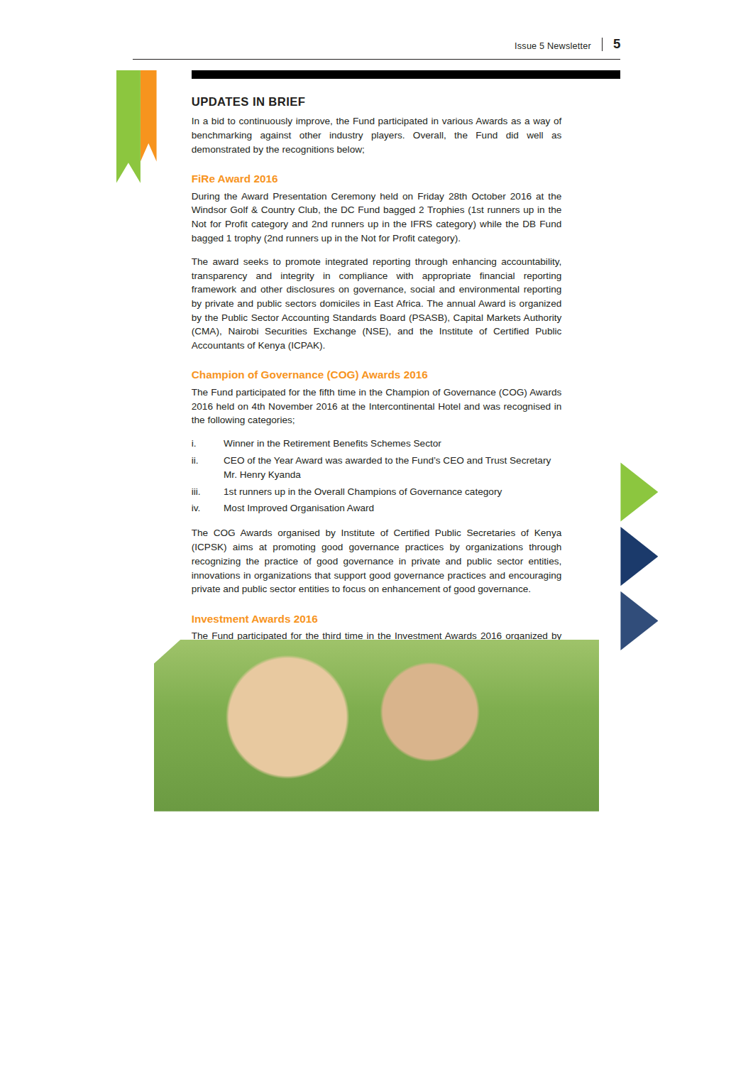Issue 5 Newsletter
5
Updates in Brief
In a bid to continuously improve, the Fund participated in various Awards as a way of benchmarking against other industry players. Overall, the Fund did well as demonstrated by the recognitions below;
FiRe Award 2016
During the Award Presentation Ceremony held on Friday 28th October 2016 at the Windsor Golf & Country Club, the DC Fund bagged 2 Trophies (1st runners up in the Not for Profit category and 2nd runners up in the IFRS category) while the DB Fund bagged 1 trophy (2nd runners up in the Not for Profit category).
The award seeks to promote integrated reporting through enhancing accountability, transparency and integrity in compliance with appropriate financial reporting framework and other disclosures on governance, social and environmental reporting by private and public sectors domiciles in East Africa. The annual Award is organized by the Public Sector Accounting Standards Board (PSASB), Capital Markets Authority (CMA), Nairobi Securities Exchange (NSE), and the Institute of Certified Public Accountants of Kenya (ICPAK).
Champion of Governance (COG) Awards 2016
The Fund participated for the fifth time in the Champion of Governance (COG) Awards 2016 held on 4th November 2016 at the Intercontinental Hotel and was recognised in the following categories;
i. Winner in the Retirement Benefits Schemes Sector
ii. CEO of the Year Award was awarded to the Fund’s CEO and Trust Secretary Mr. Henry Kyanda
iii. 1st runners up in the Overall Champions of Governance category
iv. Most Improved Organisation Award
The COG Awards organised by Institute of Certified Public Secretaries of Kenya (ICPSK) aims at promoting good governance practices by organizations through recognizing the practice of good governance in private and public sector entities, innovations in organizations that support good governance practices and encouraging private and public sector entities to focus on enhancement of good governance.
Investment Awards 2016
The Fund participated for the third time in the Investment Awards 2016 organized by Think Business Ltd. During the award ceremony held on 11th November 2016 at the Raddisson Blu Hotel, the Fund emerged the Winner in the Public Entity Scheme of the year category. The Fund was also nominated for the overall occupational scheme of the year emerging 2nd Runners up.
The objective of the Investment Awards is to encourage innovation and excellence in the Capital Markets by recognizing, awarding and celebrating exemplary performers in the securities exchanges and investment sectors in Kenya.
The achievement of the above four awards demonstrates the quality of policies, procedures and practices that the Fund has put in place in pursuance of its vision to be the best-in-class occupational pension scheme in the whole of Africa.